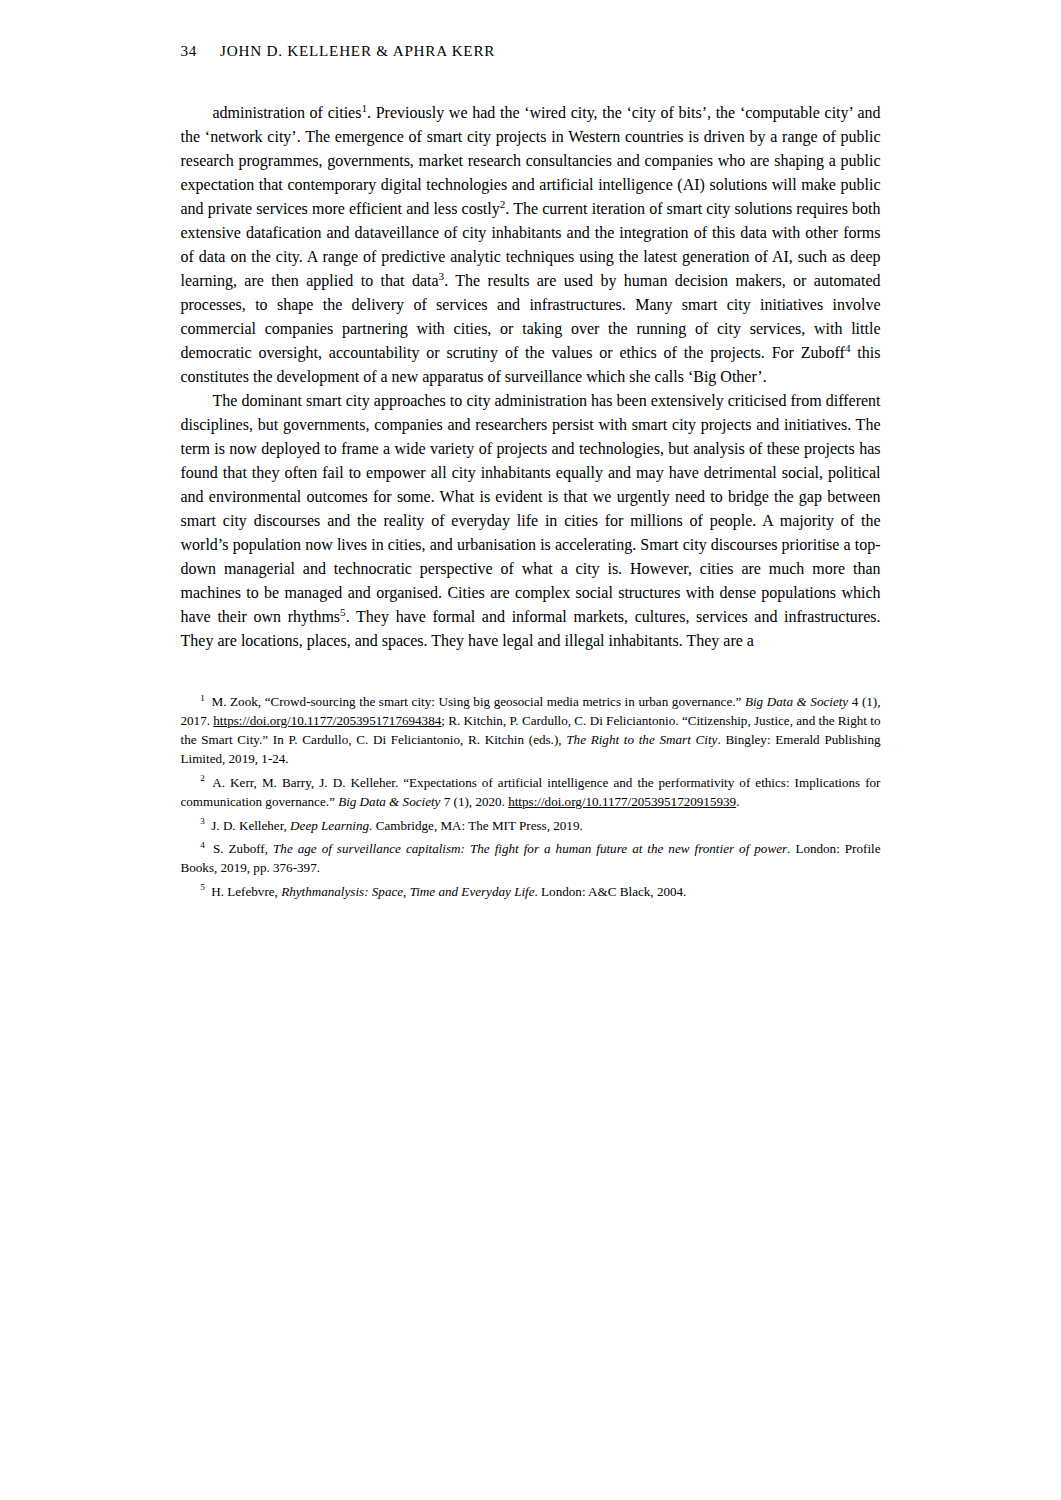34 JOHN D. KELLEHER & APHRA KERR
administration of cities1. Previously we had the ‘wired city, the ‘city of bits’, the ‘computable city’ and the ‘network city’. The emergence of smart city projects in Western countries is driven by a range of public research programmes, governments, market research consultancies and companies who are shaping a public expectation that contemporary digital technologies and artificial intelligence (AI) solutions will make public and private services more efficient and less costly2. The current iteration of smart city solutions requires both extensive datafication and dataveillance of city inhabitants and the integration of this data with other forms of data on the city. A range of predictive analytic techniques using the latest generation of AI, such as deep learning, are then applied to that data3. The results are used by human decision makers, or automated processes, to shape the delivery of services and infrastructures. Many smart city initiatives involve commercial companies partnering with cities, or taking over the running of city services, with little democratic oversight, accountability or scrutiny of the values or ethics of the projects. For Zuboff4 this constitutes the development of a new apparatus of surveillance which she calls ‘Big Other’.
The dominant smart city approaches to city administration has been extensively criticised from different disciplines, but governments, companies and researchers persist with smart city projects and initiatives. The term is now deployed to frame a wide variety of projects and technologies, but analysis of these projects has found that they often fail to empower all city inhabitants equally and may have detrimental social, political and environmental outcomes for some. What is evident is that we urgently need to bridge the gap between smart city discourses and the reality of everyday life in cities for millions of people. A majority of the world’s population now lives in cities, and urbanisation is accelerating. Smart city discourses prioritise a top-down managerial and technocratic perspective of what a city is. However, cities are much more than machines to be managed and organised. Cities are complex social structures with dense populations which have their own rhythms5. They have formal and informal markets, cultures, services and infrastructures. They are locations, places, and spaces. They have legal and illegal inhabitants. They are a
1 M. Zook, “Crowd-sourcing the smart city: Using big geosocial media metrics in urban governance.” Big Data & Society 4 (1), 2017. https://doi.org/10.1177/2053951717694384; R. Kitchin, P. Cardullo, C. Di Feliciantonio. “Citizenship, Justice, and the Right to the Smart City.” In P. Cardullo, C. Di Feliciantonio, R. Kitchin (eds.), The Right to the Smart City. Bingley: Emerald Publishing Limited, 2019, 1-24.
2 A. Kerr, M. Barry, J. D. Kelleher. “Expectations of artificial intelligence and the performativity of ethics: Implications for communication governance.” Big Data & Society 7 (1), 2020. https://doi.org/10.1177/2053951720915939.
3 J. D. Kelleher, Deep Learning. Cambridge, MA: The MIT Press, 2019.
4 S. Zuboff, The age of surveillance capitalism: The fight for a human future at the new frontier of power. London: Profile Books, 2019, pp. 376-397.
5 H. Lefebvre, Rhythmanalysis: Space, Time and Everyday Life. London: A&C Black, 2004.